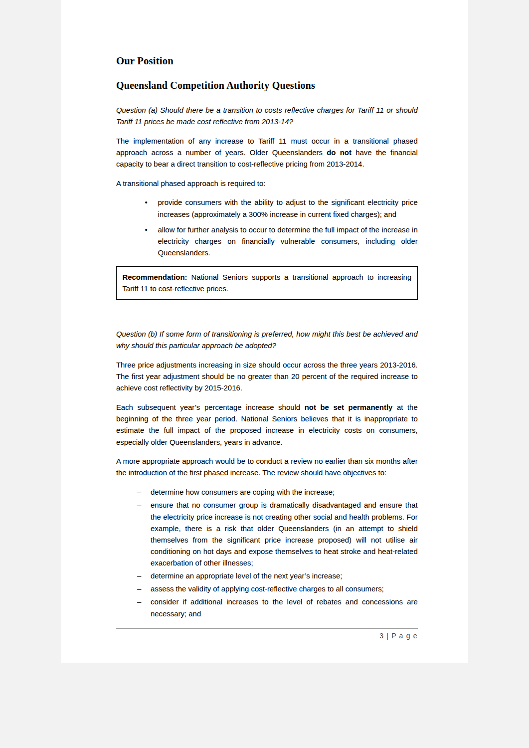Our Position
Queensland Competition Authority Questions
Question (a) Should there be a transition to costs reflective charges for Tariff 11 or should Tariff 11 prices be made cost reflective from 2013-14?
The implementation of any increase to Tariff 11 must occur in a transitional phased approach across a number of years. Older Queenslanders do not have the financial capacity to bear a direct transition to cost-reflective pricing from 2013-2014.
A transitional phased approach is required to:
provide consumers with the ability to adjust to the significant electricity price increases (approximately a 300% increase in current fixed charges); and
allow for further analysis to occur to determine the full impact of the increase in electricity charges on financially vulnerable consumers, including older Queenslanders.
Recommendation: National Seniors supports a transitional approach to increasing Tariff 11 to cost-reflective prices.
Question (b) If some form of transitioning is preferred, how might this best be achieved and why should this particular approach be adopted?
Three price adjustments increasing in size should occur across the three years 2013-2016. The first year adjustment should be no greater than 20 percent of the required increase to achieve cost reflectivity by 2015-2016.
Each subsequent year’s percentage increase should not be set permanently at the beginning of the three year period. National Seniors believes that it is inappropriate to estimate the full impact of the proposed increase in electricity costs on consumers, especially older Queenslanders, years in advance.
A more appropriate approach would be to conduct a review no earlier than six months after the introduction of the first phased increase. The review should have objectives to:
determine how consumers are coping with the increase;
ensure that no consumer group is dramatically disadvantaged and ensure that the electricity price increase is not creating other social and health problems. For example, there is a risk that older Queenslanders (in an attempt to shield themselves from the significant price increase proposed) will not utilise air conditioning on hot days and expose themselves to heat stroke and heat-related exacerbation of other illnesses;
determine an appropriate level of the next year’s increase;
assess the validity of applying cost-reflective charges to all consumers;
consider if additional increases to the level of rebates and concessions are necessary; and
3 | P a g e